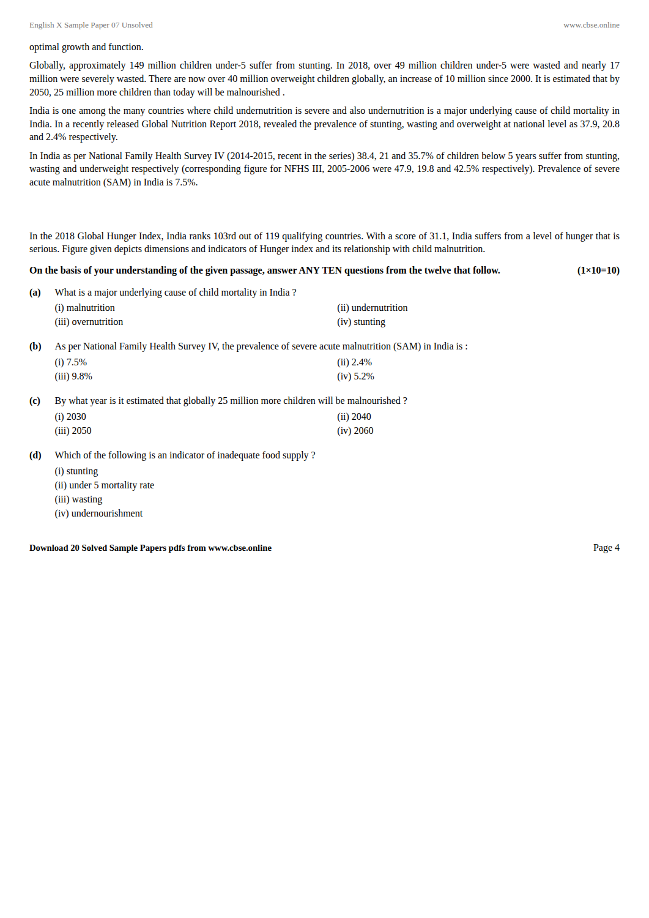English X Sample Paper 07 Unsolved www.cbse.online
optimal growth and function.
Globally, approximately 149 million children under-5 suffer from stunting. In 2018, over 49 million children under-5 were wasted and nearly 17 million were severely wasted. There are now over 40 million overweight children globally, an increase of 10 million since 2000. It is estimated that by 2050, 25 million more children than today will be malnourished .
India is one among the many countries where child undernutrition is severe and also undernutrition is a major underlying cause of child mortality in India. In a recently released Global Nutrition Report 2018, revealed the prevalence of stunting, wasting and overweight at national level as 37.9, 20.8 and 2.4% respectively.
In India as per National Family Health Survey IV (2014-2015, recent in the series) 38.4, 21 and 35.7% of children below 5 years suffer from stunting, wasting and underweight respectively (corresponding figure for NFHS III, 2005-2006 were 47.9, 19.8 and 42.5% respectively). Prevalence of severe acute malnutrition (SAM) in India is 7.5%.
In the 2018 Global Hunger Index, India ranks 103rd out of 119 qualifying countries. With a score of 31.1, India suffers from a level of hunger that is serious. Figure given depicts dimensions and indicators of Hunger index and its relationship with child malnutrition.
On the basis of your understanding of the given passage, answer ANY TEN questions from the twelve that follow. (1×10=10)
(a)
What is a major underlying cause of child mortality in India ?
(i) malnutrition
(ii) undernutrition
(iii) overnutrition
(iv) stunting
(b)
As per National Family Health Survey IV, the prevalence of severe acute malnutrition (SAM) in India is :
(i) 7.5%
(ii) 2.4%
(iii) 9.8%
(iv) 5.2%
(c)
By what year is it estimated that globally 25 million more children will be malnourished ?
(i) 2030
(ii) 2040
(iii) 2050
(iv) 2060
(d)
Which of the following is an indicator of inadequate food supply ?
(i) stunting
(ii) under 5 mortality rate
(iii) wasting
(iv) undernourishment
Download 20 Solved Sample Papers pdfs from www.cbse.online Page 4